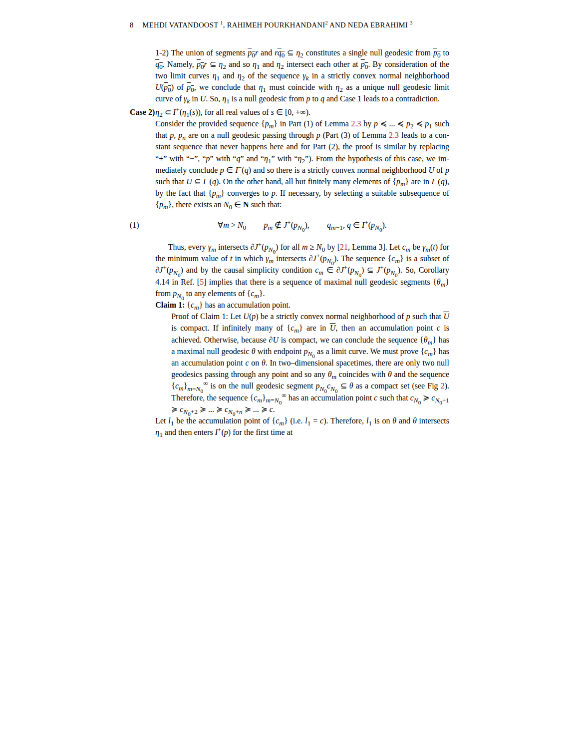8 MEHDI VATANDOOST 1, RAHIMEH POURKHANDANI2 AND NEDA EBRAHIMI 3
1-2) The union of segments p0 r and rq0 ⊆ η2 constitutes a single null geodesic from p0 to q0. Namely, p0 r ⊆ η2 and so η1 and η2 intersect each other at p0. By consideration of the two limit curves η1 and η2 of the sequence γk in a strictly convex normal neighborhood U(p0) of p0, we conclude that η1 must coincide with η2 as a unique null geodesic limit curve of γk in U. So, η1 is a null geodesic from p to q and Case 1 leads to a contradiction.
Case 2)
η2 ⊂ I+(η1(s)), for all real values of s ∈ [0, +∞).
Consider the provided sequence {pm} in Part (1) of Lemma 2.3 by p ≼ ... ≼ p2 ≼ p1 such that p, pn are on a null geodesic passing through p (Part (3) of Lemma 2.3 leads to a constant sequence that never happens here and for Part (2), the proof is similar by replacing “+” with “−”, “p” with “q” and “η1” with “η2”). From the hypothesis of this case, we immediately conclude p ∈ I−(q) and so there is a strictly convex normal neighborhood U of p such that U ⊆ I−(q). On the other hand, all but finitely many elements of {pm} are in I−(q), by the fact that {pm} converges to p. If necessary, by selecting a suitable subsequence of {pm}, there exists an N0 ∈ N such that:
(1)
∀m > N0 pm ∉ J+(pN0), qm−1, q ∈ I+(pN0).
Thus, every γm intersects ∂J+(pN0) for all m ≥ N0 by [21, Lemma 3]. Let cm be γm(t) for the minimum value of t in which γm intersects ∂J+(pN0). The sequence {cm} is a subset of ∂J+(pN0) and by the causal simplicity condition cm ∈ ∂J+(pN0) ⊆ J+(pN0). So, Corollary 4.14 in Ref. [5] implies that there is a sequence of maximal null geodesic segments {θm} from pN0 to any elements of {cm}.
Claim 1: {cm} has an accumulation point.
Proof of Claim 1: Let U(p) be a strictly convex normal neighborhood of p such that U is compact. If infinitely many of {cm} are in U, then an accumulation point c is achieved. Otherwise, because ∂U is compact, we can conclude the sequence {θm} has a maximal null geodesic θ with endpoint pN0 as a limit curve. We must prove {cm} has an accumulation point c on θ. In two–dimensional spacetimes, there are only two null geodesics passing through any point and so any θm coincides with θ and the sequence {cm}m=N0∞ is on the null geodesic segment pN0cN0 ⊆ θ as a compact set (see Fig 2). Therefore, the sequence {cm}m=N0∞ has an accumulation point c such that cN0 ≽ cN0+1 ≽ cN0+2 ≽ ... ≽ cN0+n ≽ ... ≽ c.
Let l1 be the accumulation point of {cm} (i.e. l1 = c). Therefore, l1 is on θ and θ intersects η1 and then enters I+(p) for the first time at